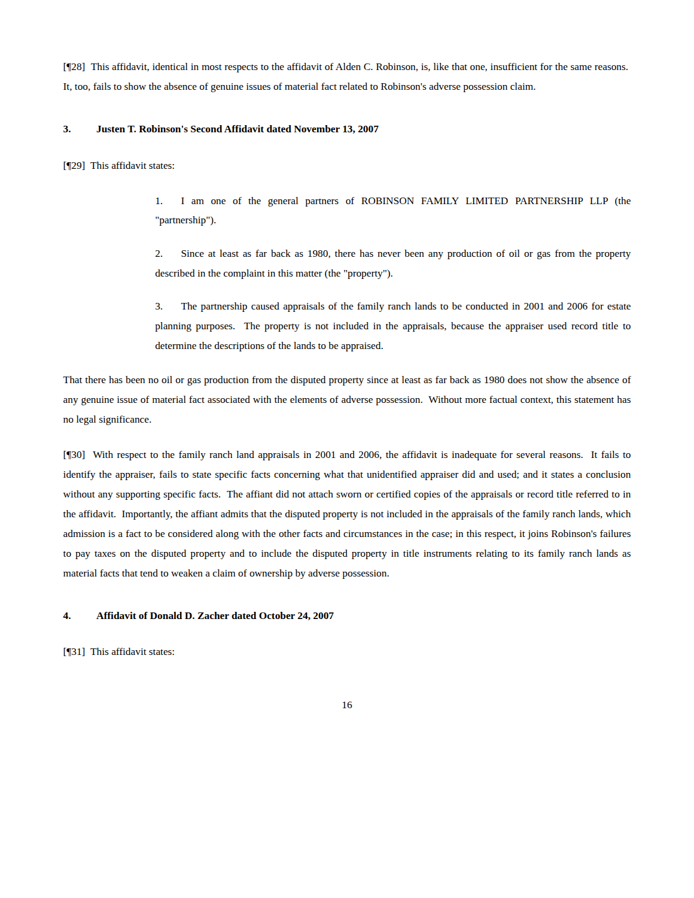[¶28] This affidavit, identical in most respects to the affidavit of Alden C. Robinson, is, like that one, insufficient for the same reasons. It, too, fails to show the absence of genuine issues of material fact related to Robinson's adverse possession claim.
3. Justen T. Robinson's Second Affidavit dated November 13, 2007
[¶29] This affidavit states:
1. I am one of the general partners of ROBINSON FAMILY LIMITED PARTNERSHIP LLP (the "partnership").
2. Since at least as far back as 1980, there has never been any production of oil or gas from the property described in the complaint in this matter (the "property").
3. The partnership caused appraisals of the family ranch lands to be conducted in 2001 and 2006 for estate planning purposes. The property is not included in the appraisals, because the appraiser used record title to determine the descriptions of the lands to be appraised.
That there has been no oil or gas production from the disputed property since at least as far back as 1980 does not show the absence of any genuine issue of material fact associated with the elements of adverse possession. Without more factual context, this statement has no legal significance.
[¶30] With respect to the family ranch land appraisals in 2001 and 2006, the affidavit is inadequate for several reasons. It fails to identify the appraiser, fails to state specific facts concerning what that unidentified appraiser did and used; and it states a conclusion without any supporting specific facts. The affiant did not attach sworn or certified copies of the appraisals or record title referred to in the affidavit. Importantly, the affiant admits that the disputed property is not included in the appraisals of the family ranch lands, which admission is a fact to be considered along with the other facts and circumstances in the case; in this respect, it joins Robinson's failures to pay taxes on the disputed property and to include the disputed property in title instruments relating to its family ranch lands as material facts that tend to weaken a claim of ownership by adverse possession.
4. Affidavit of Donald D. Zacher dated October 24, 2007
[¶31] This affidavit states:
16